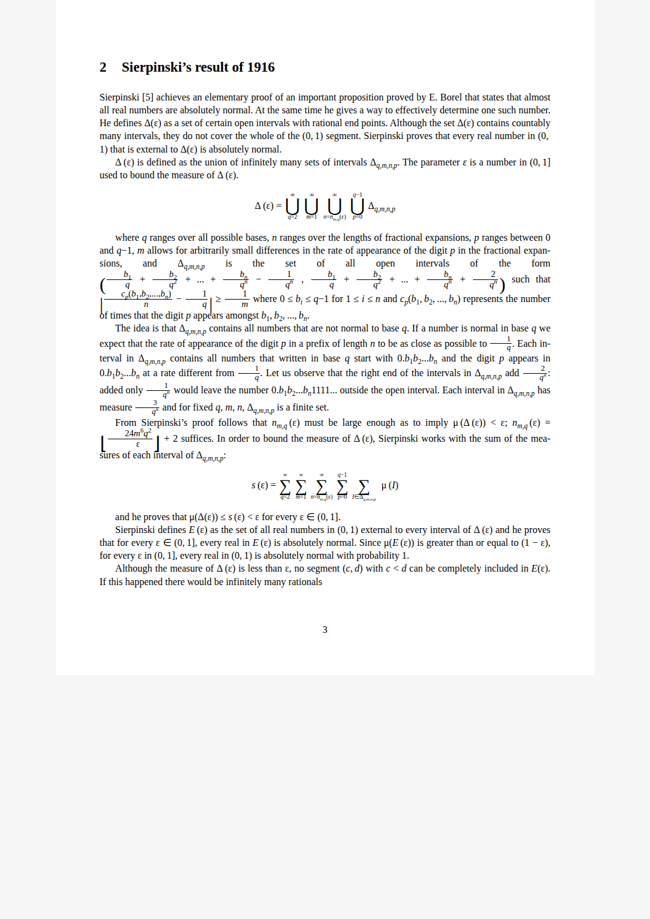2 Sierpinski’s result of 1916
Sierpinski [5] achieves an elementary proof of an important proposition proved by E. Borel that states that almost all real numbers are absolutely normal. At the same time he gives a way to effectively determine one such number. He defines Δ(ε) as a set of certain open intervals with rational end points. Although the set Δ(ε) contains countably many intervals, they do not cover the whole of the (0, 1) segment. Sierpinski proves that every real number in (0, 1) that is external to Δ(ε) is absolutely normal.
Δ (ε) is defined as the union of infinitely many sets of intervals Δq,m,n,p. The parameter ε is a number in (0, 1] used to bound the measure of Δ (ε).
Δ (ε) = ∞⋃q=2 ∞⋃m=1 ∞⋃n=nm,q(ε) q−1⋃p=0 Δq,m,n,p
where q ranges over all possible bases, n ranges over the lengths of fractional expansions, p ranges between 0 and q−1, m allows for arbitrarily small differences in the rate of appearance of the digit p in the fractional expansions, and Δq,m,n,p is the set of all open intervals of the form (b1 q + b2 q2 + ... + bn qn − 1 qn , b1 q + b2 q2 + ... + bn qn + 2 qn) such that |cp(b1,b2,...,bn) n − 1 q| ≥ 1 m where 0 ≤ bi ≤ q−1 for 1 ≤ i ≤ n and cp(b1, b2, ..., bn) represents the number of times that the digit p appears amongst b1, b2, ..., bn.
The idea is that Δq,m,n,p contains all numbers that are not normal to base q. If a number is normal in base q we expect that the rate of appearance of the digit p in a prefix of length n to be as close as possible to 1 q. Each interval in Δq,m,n,p contains all numbers that written in base q start with 0.b1b2...bn and the digit p appears in 0.b1b2...bn at a rate different from 1 q. Let us observe that the right end of the intervals in Δq,m,n,p add 2 qn: added only 1 qn would leave the number 0.b1b2...bn1111... outside the open interval. Each interval in Δq,m,n,p has measure 3 qn and for fixed q, m, n, Δq,m,n,p is a finite set.
From Sierpinski’s proof follows that nm,q (ε) must be large enough as to imply μ (Δ (ε)) < ε; nm,q (ε) = ⌊24m6q2 ε⌋ + 2 suffices. In order to bound the measure of Δ (ε), Sierpinski works with the sum of the measures of each interval of Δq,m,n,p:
s (ε) = ∞∑q=2 ∞∑m=1 ∞∑n=nm,q(ε) q−1∑p=0 ∑I∈Δq,m,n,p μ (I)
and he proves that μ(Δ(ε)) ≤ s (ε) < ε for every ε ∈ (0, 1].
Sierpinski defines E (ε) as the set of all real numbers in (0, 1) external to every interval of Δ (ε) and he proves that for every ε ∈ (0, 1], every real in E (ε) is absolutely normal. Since μ(E (ε)) is greater than or equal to (1 − ε), for every ε in (0, 1], every real in (0, 1) is absolutely normal with probability 1.
Although the measure of Δ (ε) is less than ε, no segment (c, d) with c < d can be completely included in E(ε). If this happened there would be infinitely many rationals
3